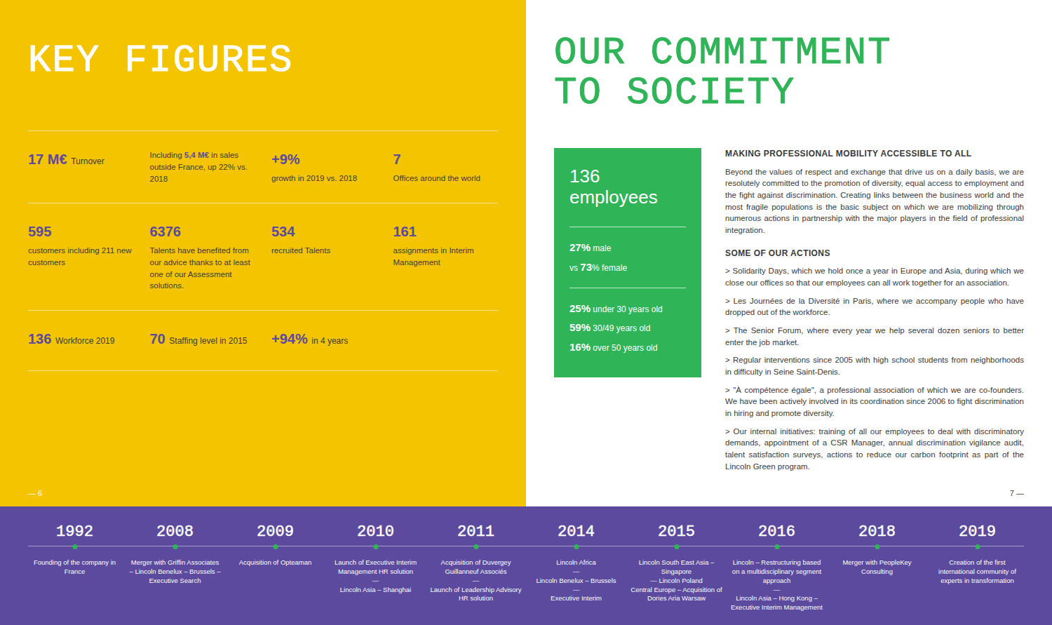Key Figures
17 M€ Turnover
Including 5,4 M€ in sales outside France, up 22% vs. 2018
+9%
growth in 2019 vs. 2018
7
Offices around the world
595
customers including 211 new customers
6376
Talents have benefited from our advice thanks to at least one of our Assessment solutions.
534
recruited Talents
161
assignments in Interim Management
136 Workforce 2019
70 Staffing level in 2015
+94% in 4 years
6
Our Commitment
to Society
136
employees
27% male
vs 73% female
25% under 30 years old
59% 30/49 years old
16% over 50 years old
Making professional mobility accessible to all
Beyond the values of respect and exchange that drive us on a daily basis, we are resolutely committed to the promotion of diversity, equal access to employment and the fight against discrimination. Creating links between the business world and the most fragile populations is the basic subject on which we are mobilizing through numerous actions in partnership with the major players in the field of professional integration.
Some of our actions
Solidarity Days, which we hold once a year in Europe and Asia, during which we close our offices so that our employees can all work together for an association.
Les Journées de la Diversité in Paris, where we accompany people who have dropped out of the workforce.
The Senior Forum, where every year we help several dozen seniors to better enter the job market.
Regular interventions since 2005 with high school students from neighborhoods in difficulty in Seine Saint-Denis.
"À compétence égale", a professional association of which we are co-founders. We have been actively involved in its coordination since 2006 to fight discrimination in hiring and promote diversity.
Our internal initiatives: training of all our employees to deal with discriminatory demands, appointment of a CSR Manager, annual discrimination vigilance audit, talent satisfaction surveys, actions to reduce our carbon footprint as part of the Lincoln Green program.
7
1992
Founding of the company in France
2008
Merger with Griffin Associates – Lincoln Benelux – Brussels – Executive Search
2009
Acquisition of Opteaman
2010
Launch of Executive Interim Management HR solution
—
Lincoln Asia – Shanghai
2011
Acquisition of Duvergey Guillanneuf Associés
—
Launch of Leadership Advisory HR solution
2014
Lincoln Africa
—
Lincoln Benelux – Brussels
—
Executive Interim
2015
Lincoln South East Asia – Singapore
— Lincoln Poland
Central Europe – Acquisition of Dories Aria Warsaw
2016
Lincoln – Restructuring based on a multidisciplinary segment approach
—
Lincoln Asia – Hong Kong – Executive Interim Management
2018
Merger with PeopleKey Consulting
2019
Creation of the first international community of experts in transformation